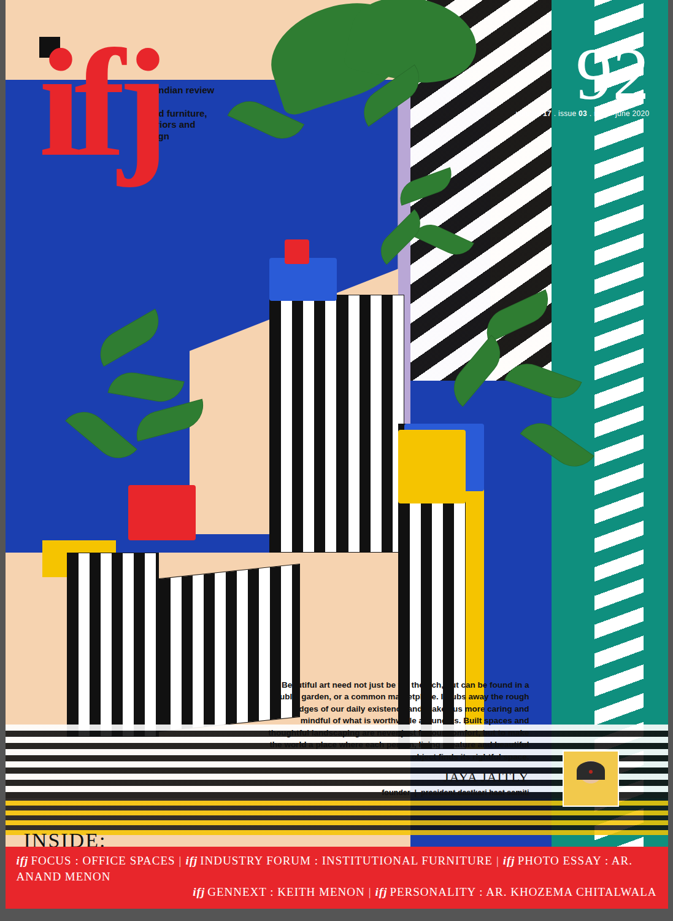ifj
the indian review of
world furniture,
interiors and design
92
volume 17 . issue 03 . may - june 2020
Beautiful art need not just be for the rich, but can be found in a public garden, or a common marketplace. It rubs away the rough edges of our daily existence and makes us more caring and mindful of what is worthwhile around us. Built spaces and thoughtful landscaping are never just for our comfort, but to make the world a place where each person, living creature and beautiful object finds its rightful space. Jaya Jaitly founder | president dastkari haat samiti
INSIDE:
ifj FOCUS : OFFICE SPACES|ifj INDUSTRY FORUM : INSTITUTIONAL FURNITURE|ifj PHOTO ESSAY : AR. ANAND MENON ifj GENNEXT : KEITH MENON|ifj PERSONALITY : AR. KHOZEMA CHITALWALA